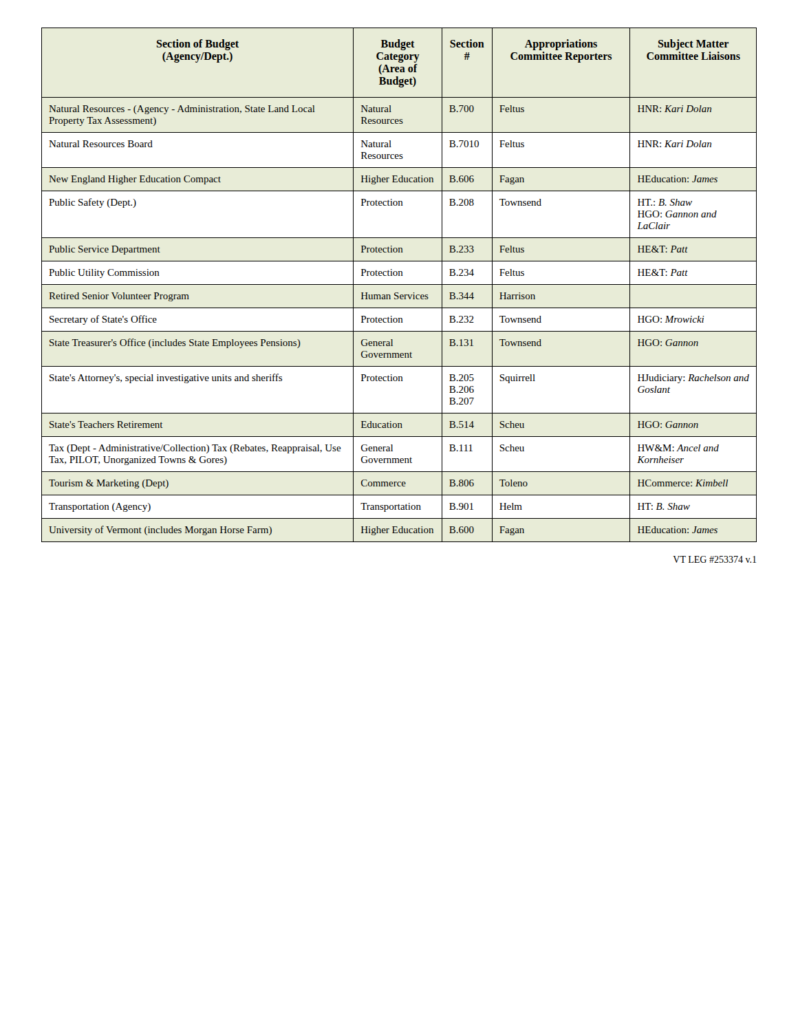| Section of Budget (Agency/Dept.) | Budget Category (Area of Budget) | Section # | Appropriations Committee Reporters | Subject Matter Committee Liaisons |
| --- | --- | --- | --- | --- |
| Natural Resources - (Agency - Administration, State Land Local Property Tax Assessment) | Natural Resources | B.700 | Feltus | HNR: Kari Dolan |
| Natural Resources Board | Natural Resources | B.7010 | Feltus | HNR: Kari Dolan |
| New England Higher Education Compact | Higher Education | B.606 | Fagan | HEducation: James |
| Public Safety (Dept.) | Protection | B.208 | Townsend | HT.: B. Shaw HGO: Gannon and LaClair |
| Public Service Department | Protection | B.233 | Feltus | HE&T: Patt |
| Public Utility Commission | Protection | B.234 | Feltus | HE&T: Patt |
| Retired Senior Volunteer Program | Human Services | B.344 | Harrison | |
| Secretary of State's Office | Protection | B.232 | Townsend | HGO: Mrowicki |
| State Treasurer's Office (includes State Employees Pensions) | General Government | B.131 | Townsend | HGO: Gannon |
| State's Attorney's, special investigative units and sheriffs | Protection | B.205 B.206 B.207 | Squirrell | HJudiciary: Rachelson and Goslant |
| State's Teachers Retirement | Education | B.514 | Scheu | HGO: Gannon |
| Tax (Dept - Administrative/Collection) Tax (Rebates, Reappraisal, Use Tax, PILOT, Unorganized Towns & Gores) | General Government | B.111 | Scheu | HW&M: Ancel and Kornheiser |
| Tourism & Marketing (Dept) | Commerce | B.806 | Toleno | HCommerce: Kimbell |
| Transportation (Agency) | Transportation | B.901 | Helm | HT: B. Shaw |
| University of Vermont (includes Morgan Horse Farm) | Higher Education | B.600 | Fagan | HEducation: James |
VT LEG #253374 v.1